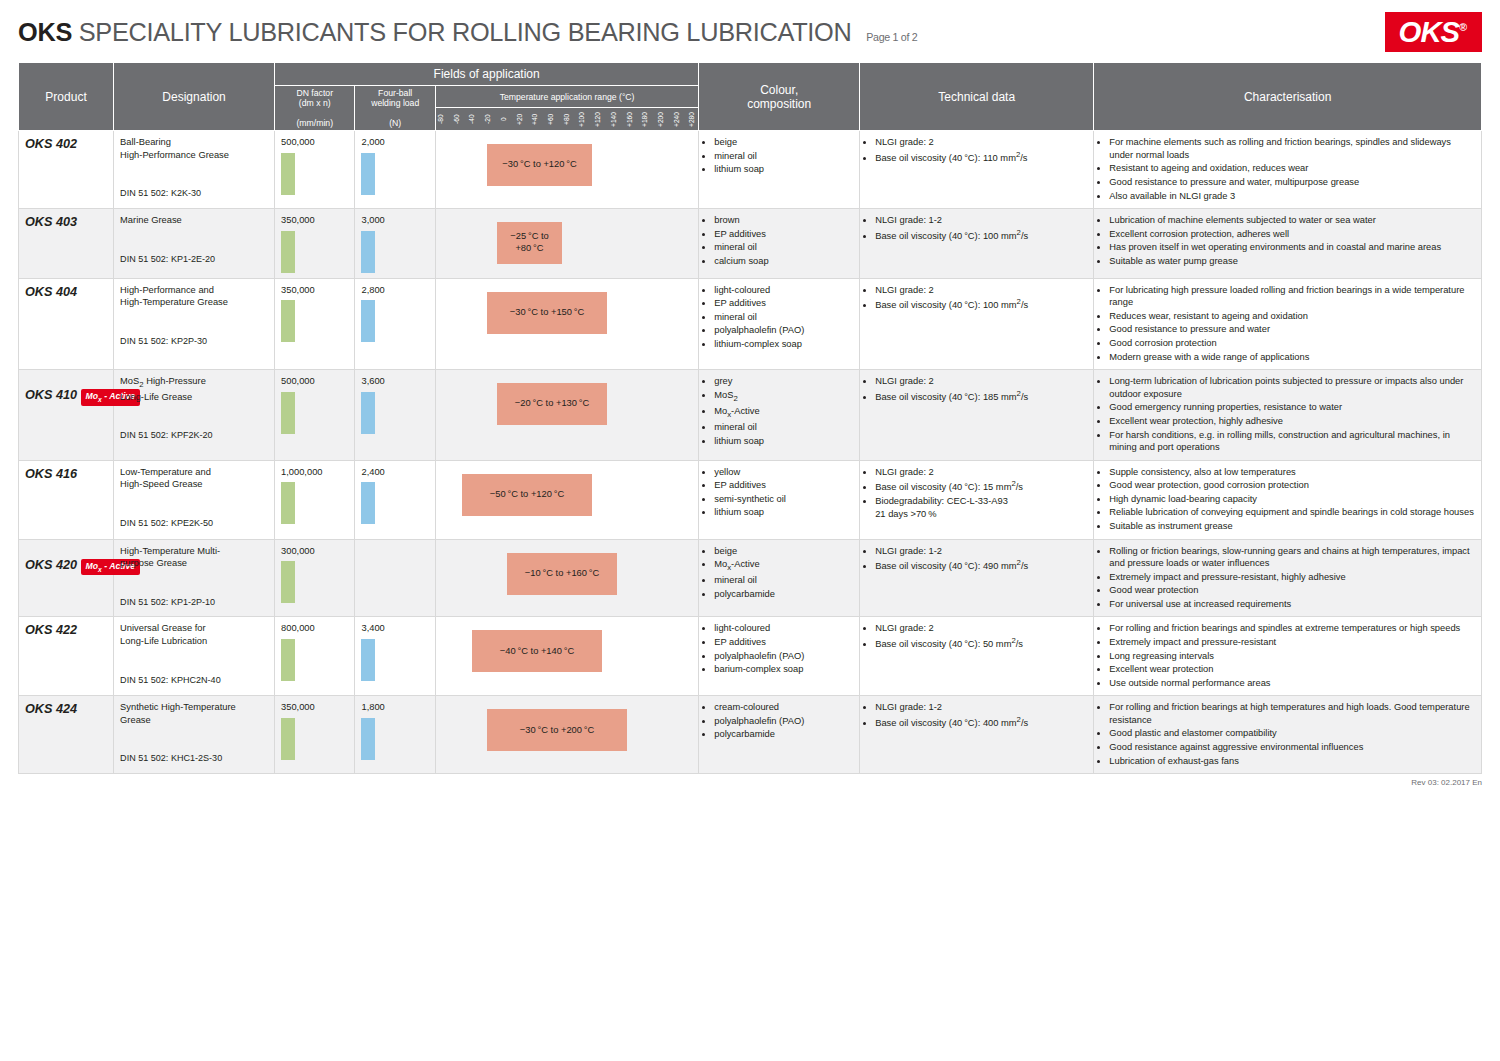OKS SPECIALITY LUBRICANTS FOR ROLLING BEARING LUBRICATION Page 1 of 2
OKS®
| Product | Designation | Fields of application | Colour, composition | Technical data | Characterisation |
| --- | --- | --- | --- | --- | --- |
| DN factor (dm x n) (mm/min) | Four-ball welding load (N) | Temperature application range (°C) |
| -80 -60 -40 -20 0 +20 +40 +60 +80 +100 +120 +140 +160 +180 +200 +240 +280 |
| OKS 402 | Ball-Bearing High-Performance Grease DIN 51 502: K2K-30 | 500,000 | 2,000 | −30 °C to +120 °C | beige mineral oil lithium soap | NLGI grade: 2 Base oil viscosity (40 °C): 110 mm 2 /s | For machine elements such as rolling and friction bearings, spindles and slideways under normal loads Resistant to ageing and oxidation, reduces wear Good resistance to pressure and water, multipurpose grease Also available in NLGI grade 3 |
| OKS 403 | Marine Grease DIN 51 502: KP1-2E-20 | 350,000 | 3,000 | −25 °C to +80 °C | brown EP additives mineral oil calcium soap | NLGI grade: 1-2 Base oil viscosity (40 °C): 100 mm 2 /s | Lubrication of machine elements subjected to water or sea water Excellent corrosion protection, adheres well Has proven itself in wet operating environments and in coastal and marine areas Suitable as water pump grease |
| OKS 404 | High-Performance and High-Temperature Grease DIN 51 502: KP2P-30 | 350,000 | 2,800 | −30 °C to +150 °C | light-coloured EP additives mineral oil polyalphaolefin (PAO) lithium-complex soap | NLGI grade: 2 Base oil viscosity (40 °C): 100 mm 2 /s | For lubricating high pressure loaded rolling and friction bearings in a wide temperature range Reduces wear, resistant to ageing and oxidation Good resistance to pressure and water Good corrosion protection Modern grease with a wide range of applications |
| OKS 410 Mo x - Active | MoS 2 High-Pressure Long-Life Grease DIN 51 502: KPF2K-20 | 500,000 | 3,600 | −20 °C to +130 °C | grey MoS 2 Mo x -Active mineral oil lithium soap | NLGI grade: 2 Base oil viscosity (40 °C): 185 mm 2 /s | Long-term lubrication of lubrication points subjected to pressure or impacts also under outdoor exposure Good emergency running properties, resistance to water Excellent wear protection, highly adhesive For harsh conditions, e.g. in rolling mills, construction and agricultural machines, in mining and port operations |
| OKS 416 | Low-Temperature and High-Speed Grease DIN 51 502: KPE2K-50 | 1,000,000 | 2,400 | −50 °C to +120 °C | yellow EP additives semi-synthetic oil lithium soap | NLGI grade: 2 Base oil viscosity (40 °C): 15 mm 2 /s Biodegradability: CEC-L-33-A93 21 days >70 % | Supple consistency, also at low temperatures Good wear protection, good corrosion protection High dynamic load-bearing capacity Reliable lubrication of conveying equipment and spindle bearings in cold storage houses Suitable as instrument grease |
| OKS 420 Mo x - Active | High-Temperature Multi- purpose Grease DIN 51 502: KP1-2P-10 | 300,000 | | −10 °C to +160 °C | beige Mo x -Active mineral oil polycarbamide | NLGI grade: 1-2 Base oil viscosity (40 °C): 490 mm 2 /s | Rolling or friction bearings, slow-running gears and chains at high temperatures, impact and pressure loads or water influences Extremely impact and pressure-resistant, highly adhesive Good wear protection For universal use at increased requirements |
| OKS 422 | Universal Grease for Long-Life Lubrication DIN 51 502: KPHC2N-40 | 800,000 | 3,400 | −40 °C to +140 °C | light-coloured EP additives polyalphaolefin (PAO) barium-complex soap | NLGI grade: 2 Base oil viscosity (40 °C): 50 mm 2 /s | For rolling and friction bearings and spindles at extreme temperatures or high speeds Extremely impact and pressure-resistant Long regreasing intervals Excellent wear protection Use outside normal performance areas |
| OKS 424 | Synthetic High-Temperature Grease DIN 51 502: KHC1-2S-30 | 350,000 | 1,800 | −30 °C to +200 °C | cream-coloured polyalphaolefin (PAO) polycarbamide | NLGI grade: 1-2 Base oil viscosity (40 °C): 400 mm 2 /s | For rolling and friction bearings at high temperatures and high loads. Good temperature resistance Good plastic and elastomer compatibility Good resistance against aggressive environmental influences Lubrication of exhaust-gas fans |
Rev 03: 02.2017 En